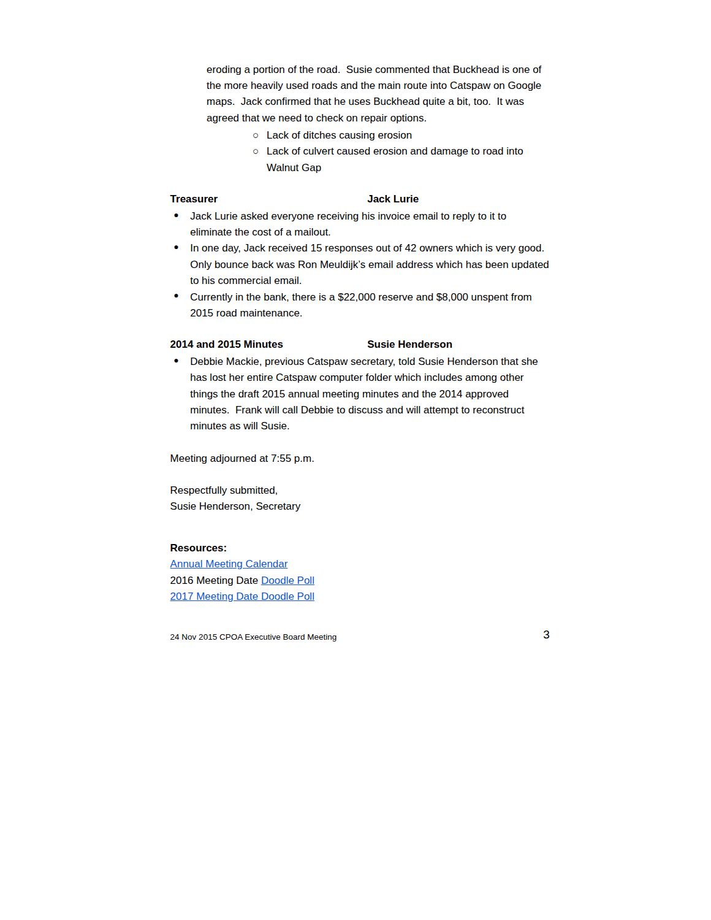eroding a portion of the road. Susie commented that Buckhead is one of the more heavily used roads and the main route into Catspaw on Google maps. Jack confirmed that he uses Buckhead quite a bit, too. It was agreed that we need to check on repair options.
Lack of ditches causing erosion
Lack of culvert caused erosion and damage to road into Walnut Gap
Treasurer Jack Lurie
Jack Lurie asked everyone receiving his invoice email to reply to it to eliminate the cost of a mailout.
In one day, Jack received 15 responses out of 42 owners which is very good. Only bounce back was Ron Meuldijk’s email address which has been updated to his commercial email.
Currently in the bank, there is a $22,000 reserve and $8,000 unspent from 2015 road maintenance.
2014 and 2015 Minutes Susie Henderson
Debbie Mackie, previous Catspaw secretary, told Susie Henderson that she has lost her entire Catspaw computer folder which includes among other things the draft 2015 annual meeting minutes and the 2014 approved minutes. Frank will call Debbie to discuss and will attempt to reconstruct minutes as will Susie.
Meeting adjourned at 7:55 p.m.
Respectfully submitted,
Susie Henderson, Secretary
Resources:
Annual Meeting Calendar
2016 Meeting Date Doodle Poll
2017 Meeting Date Doodle Poll
24 Nov 2015 CPOA Executive Board Meeting 3